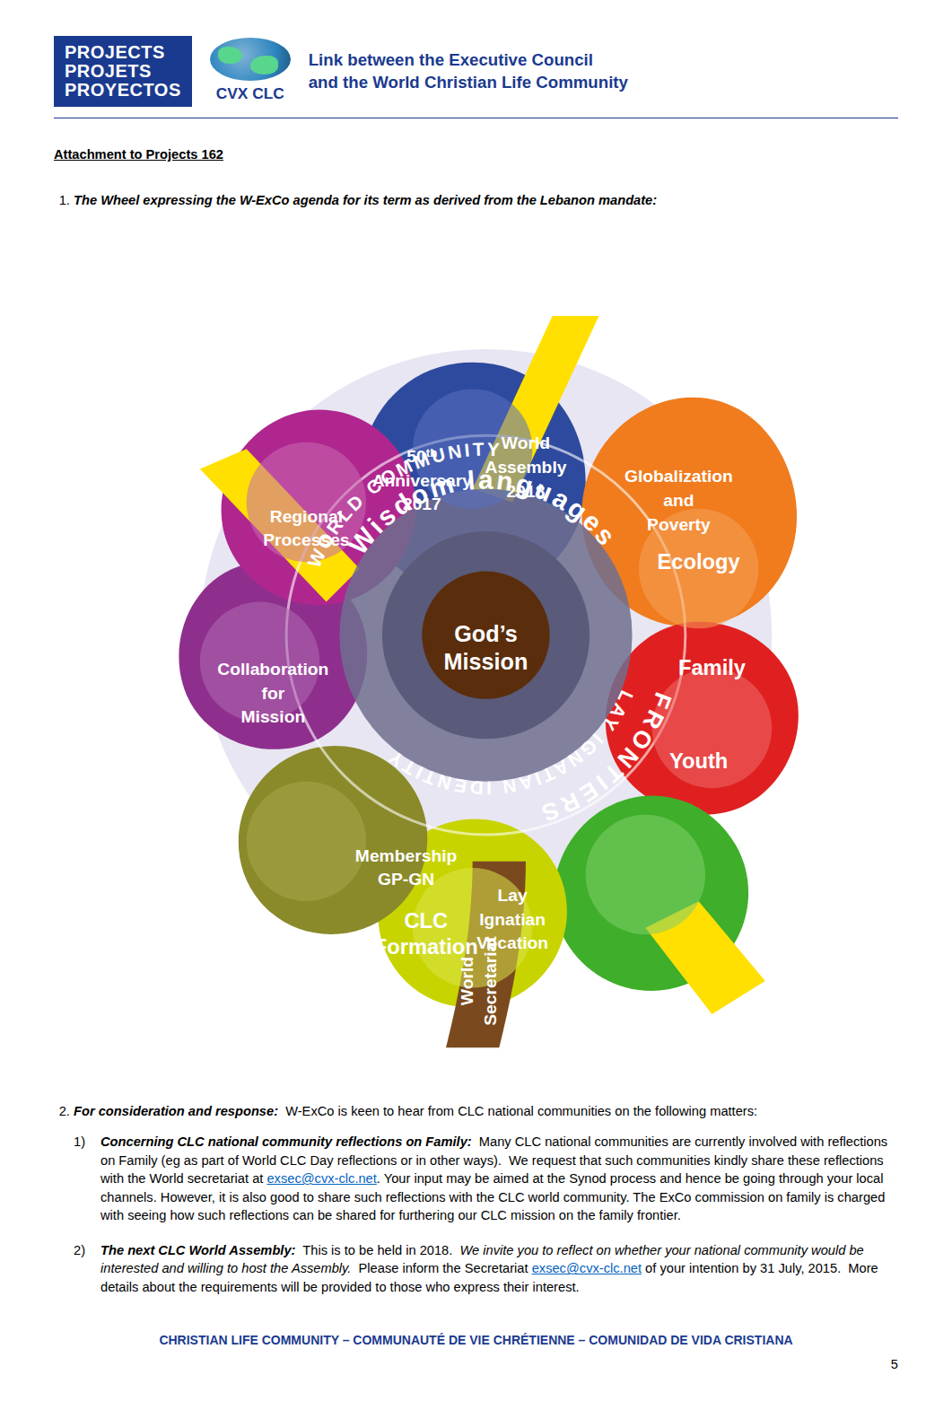PROJECTS PROJETS PROYECTOS
CVX CLC
Link between the Executive Council
and the World Christian Life Community
Attachment to Projects 162
The Wheel expressing the W-ExCo agenda for its term as derived from the Lebanon mandate:
W-ExCo agenda wheel A flower-shaped diagram with God's Mission at the centre, surrounded by rings labelled Wisdom languages, World Community, Lay Ignatian Identity and Frontiers, with petals for Globalization and Poverty, Ecology, Family, Youth, Lay Ignatian Vocation, CLC Formation, Membership GP-GN, Collaboration for Mission, Regional Processes, 50th Anniversary 2017, World Assembly 2018, and a stem labelled World Secretariat. 50th Anniversary 2017 World Assembly 2018 Globalization and Poverty Ecology Family Youth Lay Ignatian Vocation Membership GP-GN CLC Formation Collaboration for Mission Regional Processes God’s Mission Wisdom languages WORLD COMMUNITY FRONTIERS LAY IGNATIAN IDENTITY World Secretariat
For consideration and response: W-ExCo is keen to hear from CLC national communities on the following matters:
Concerning CLC national community reflections on Family: Many CLC national communities are currently involved with reflections on Family (eg as part of World CLC Day reflections or in other ways). We request that such communities kindly share these reflections with the World secretariat at exsec@cvx-clc.net. Your input may be aimed at the Synod process and hence be going through your local channels. However, it is also good to share such reflections with the CLC world community. The ExCo commission on family is charged with seeing how such reflections can be shared for furthering our CLC mission on the family frontier.
The next CLC World Assembly: This is to be held in 2018. We invite you to reflect on whether your national community would be interested and willing to host the Assembly. Please inform the Secretariat exsec@cvx-clc.net of your intention by 31 July, 2015. More details about the requirements will be provided to those who express their interest.
CHRISTIAN LIFE COMMUNITY – COMMUNAUTÉ DE VIE CHRÉTIENNE – COMUNIDAD DE VIDA CRISTIANA
5